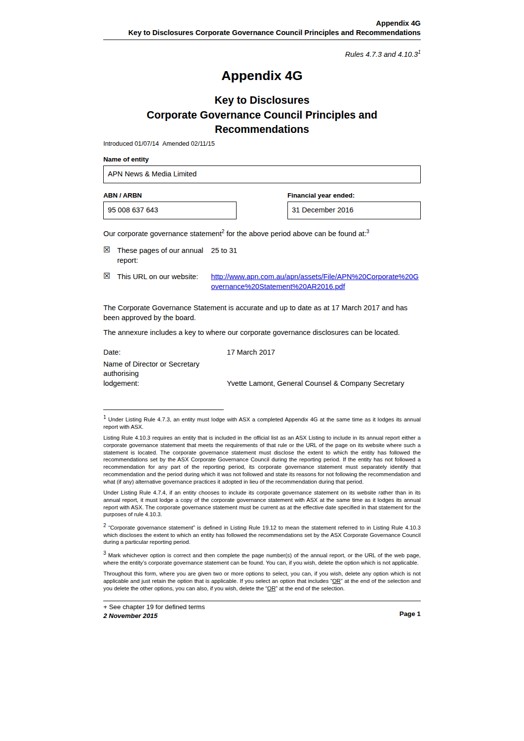Appendix 4G
Key to Disclosures Corporate Governance Council Principles and Recommendations
Rules 4.7.3 and 4.10.31
Appendix 4G
Key to Disclosures
Corporate Governance Council Principles and Recommendations
Introduced 01/07/14 Amended 02/11/15
Name of entity
APN News & Media Limited
| ABN / ARBN | | Financial year ended: |
| 95 008 637 643 | | 31 December 2016 |
Our corporate governance statement2 for the above period above can be found at:3
| ☒ | These pages of our annual report: | 25 to 31 |
| ☒ | This URL on our website: | http://www.apn.com.au/apn/assets/File/APN%20Corporate%20Governance%20Statement%20AR2016.pdf |
The Corporate Governance Statement is accurate and up to date as at 17 March 2017 and has been approved by the board.
The annexure includes a key to where our corporate governance disclosures can be located.
| Date: | 17 March 2017 |
| Name of Director or Secretary authorising lodgement: | Yvette Lamont, General Counsel & Company Secretary |
1 Under Listing Rule 4.7.3, an entity must lodge with ASX a completed Appendix 4G at the same time as it lodges its annual report with ASX.
Listing Rule 4.10.3 requires an entity that is included in the official list as an ASX Listing to include in its annual report either a corporate governance statement that meets the requirements of that rule or the URL of the page on its website where such a statement is located. The corporate governance statement must disclose the extent to which the entity has followed the recommendations set by the ASX Corporate Governance Council during the reporting period. If the entity has not followed a recommendation for any part of the reporting period, its corporate governance statement must separately identify that recommendation and the period during which it was not followed and state its reasons for not following the recommendation and what (if any) alternative governance practices it adopted in lieu of the recommendation during that period.
Under Listing Rule 4.7.4, if an entity chooses to include its corporate governance statement on its website rather than in its annual report, it must lodge a copy of the corporate governance statement with ASX at the same time as it lodges its annual report with ASX. The corporate governance statement must be current as at the effective date specified in that statement for the purposes of rule 4.10.3.
2 “Corporate governance statement” is defined in Listing Rule 19.12 to mean the statement referred to in Listing Rule 4.10.3 which discloses the extent to which an entity has followed the recommendations set by the ASX Corporate Governance Council during a particular reporting period.
3 Mark whichever option is correct and then complete the page number(s) of the annual report, or the URL of the web page, where the entity’s corporate governance statement can be found. You can, if you wish, delete the option which is not applicable.
Throughout this form, where you are given two or more options to select, you can, if you wish, delete any option which is not applicable and just retain the option that is applicable. If you select an option that includes “OR” at the end of the selection and you delete the other options, you can also, if you wish, delete the “OR” at the end of the selection.
+ See chapter 19 for defined terms
2 November 2015
Page 1